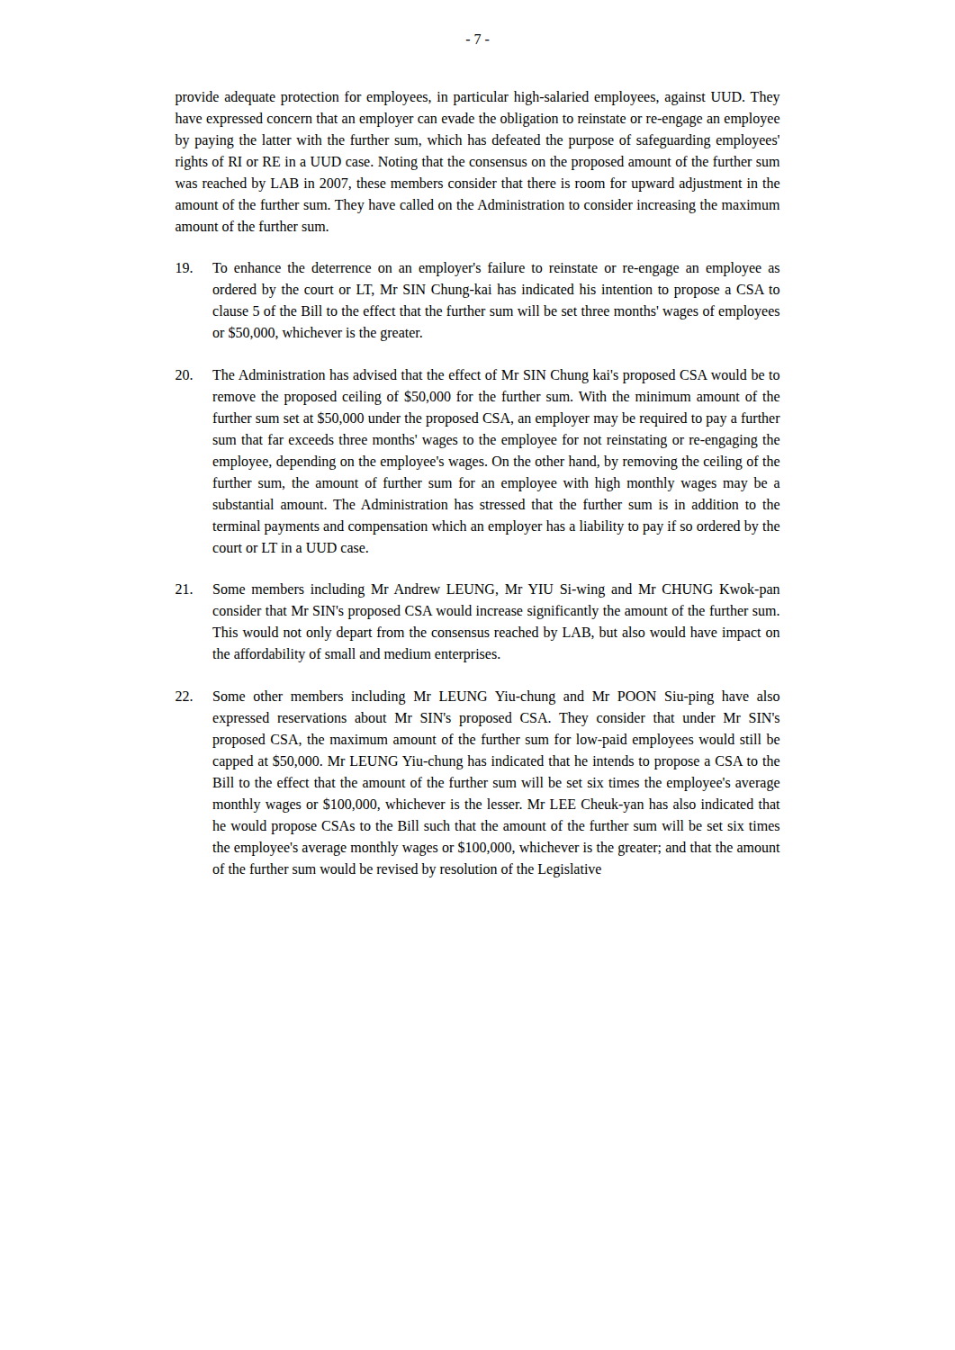- 7 -
provide adequate protection for employees, in particular high-salaried employees, against UUD. They have expressed concern that an employer can evade the obligation to reinstate or re-engage an employee by paying the latter with the further sum, which has defeated the purpose of safeguarding employees' rights of RI or RE in a UUD case. Noting that the consensus on the proposed amount of the further sum was reached by LAB in 2007, these members consider that there is room for upward adjustment in the amount of the further sum. They have called on the Administration to consider increasing the maximum amount of the further sum.
19. To enhance the deterrence on an employer's failure to reinstate or re-engage an employee as ordered by the court or LT, Mr SIN Chung-kai has indicated his intention to propose a CSA to clause 5 of the Bill to the effect that the further sum will be set three months' wages of employees or $50,000, whichever is the greater.
20. The Administration has advised that the effect of Mr SIN Chung kai's proposed CSA would be to remove the proposed ceiling of $50,000 for the further sum. With the minimum amount of the further sum set at $50,000 under the proposed CSA, an employer may be required to pay a further sum that far exceeds three months' wages to the employee for not reinstating or re-engaging the employee, depending on the employee's wages. On the other hand, by removing the ceiling of the further sum, the amount of further sum for an employee with high monthly wages may be a substantial amount. The Administration has stressed that the further sum is in addition to the terminal payments and compensation which an employer has a liability to pay if so ordered by the court or LT in a UUD case.
21. Some members including Mr Andrew LEUNG, Mr YIU Si-wing and Mr CHUNG Kwok-pan consider that Mr SIN's proposed CSA would increase significantly the amount of the further sum. This would not only depart from the consensus reached by LAB, but also would have impact on the affordability of small and medium enterprises.
22. Some other members including Mr LEUNG Yiu-chung and Mr POON Siu-ping have also expressed reservations about Mr SIN's proposed CSA. They consider that under Mr SIN's proposed CSA, the maximum amount of the further sum for low-paid employees would still be capped at $50,000. Mr LEUNG Yiu-chung has indicated that he intends to propose a CSA to the Bill to the effect that the amount of the further sum will be set six times the employee's average monthly wages or $100,000, whichever is the lesser. Mr LEE Cheuk-yan has also indicated that he would propose CSAs to the Bill such that the amount of the further sum will be set six times the employee's average monthly wages or $100,000, whichever is the greater; and that the amount of the further sum would be revised by resolution of the Legislative